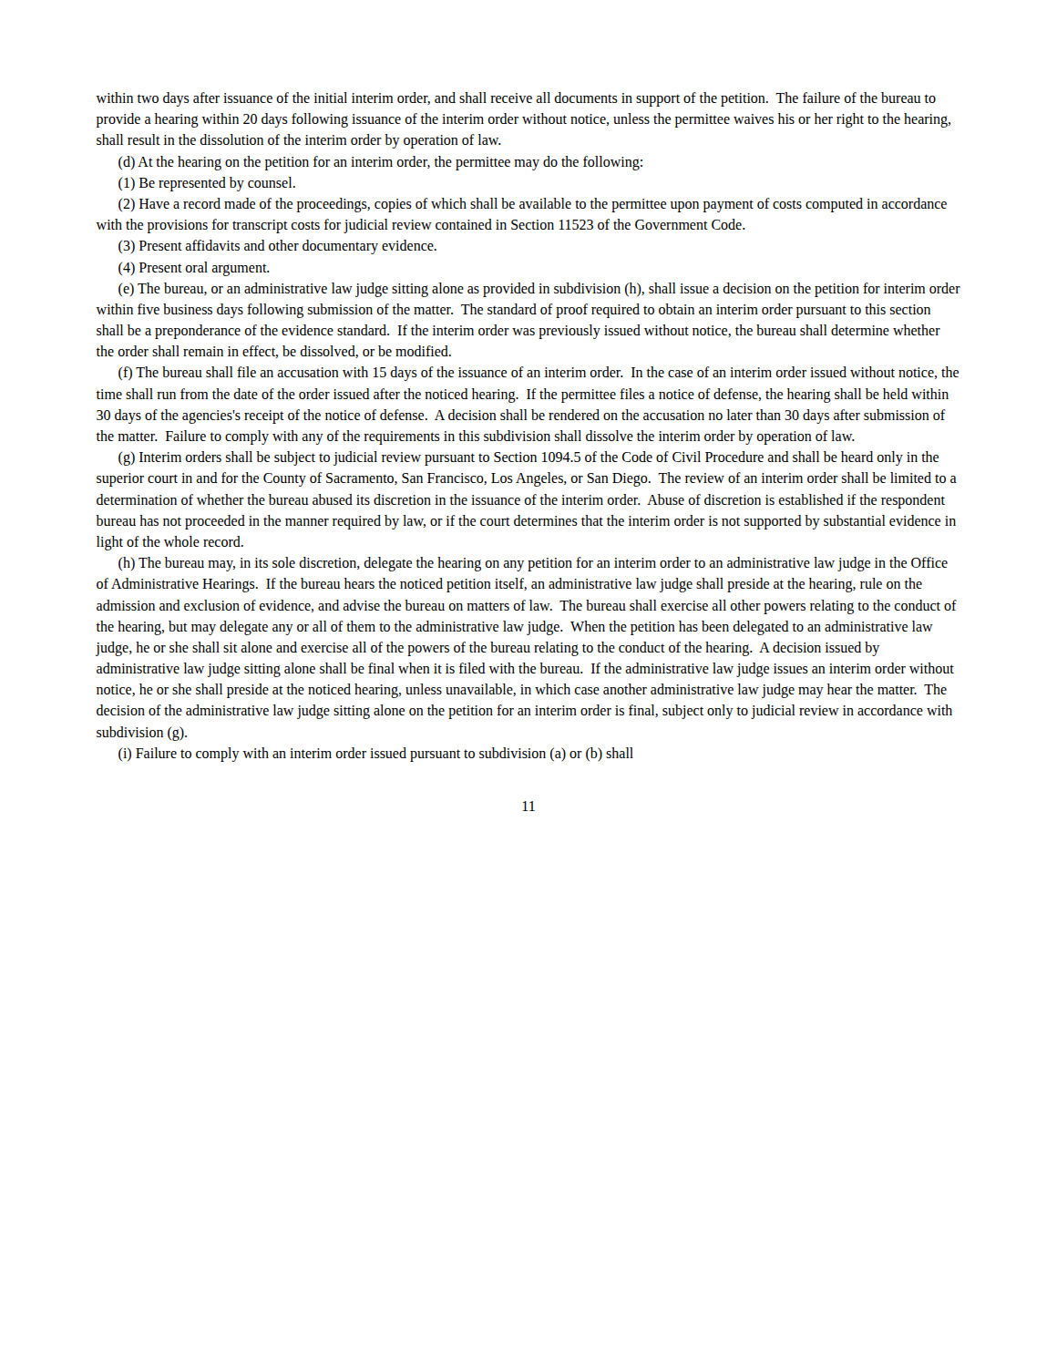within two days after issuance of the initial interim order, and shall receive all documents in support of the petition. The failure of the bureau to provide a hearing within 20 days following issuance of the interim order without notice, unless the permittee waives his or her right to the hearing, shall result in the dissolution of the interim order by operation of law.
(d) At the hearing on the petition for an interim order, the permittee may do the following:
(1) Be represented by counsel.
(2) Have a record made of the proceedings, copies of which shall be available to the permittee upon payment of costs computed in accordance with the provisions for transcript costs for judicial review contained in Section 11523 of the Government Code.
(3) Present affidavits and other documentary evidence.
(4) Present oral argument.
(e) The bureau, or an administrative law judge sitting alone as provided in subdivision (h), shall issue a decision on the petition for interim order within five business days following submission of the matter. The standard of proof required to obtain an interim order pursuant to this section shall be a preponderance of the evidence standard. If the interim order was previously issued without notice, the bureau shall determine whether the order shall remain in effect, be dissolved, or be modified.
(f) The bureau shall file an accusation with 15 days of the issuance of an interim order. In the case of an interim order issued without notice, the time shall run from the date of the order issued after the noticed hearing. If the permittee files a notice of defense, the hearing shall be held within 30 days of the agencies's receipt of the notice of defense. A decision shall be rendered on the accusation no later than 30 days after submission of the matter. Failure to comply with any of the requirements in this subdivision shall dissolve the interim order by operation of law.
(g) Interim orders shall be subject to judicial review pursuant to Section 1094.5 of the Code of Civil Procedure and shall be heard only in the superior court in and for the County of Sacramento, San Francisco, Los Angeles, or San Diego. The review of an interim order shall be limited to a determination of whether the bureau abused its discretion in the issuance of the interim order. Abuse of discretion is established if the respondent bureau has not proceeded in the manner required by law, or if the court determines that the interim order is not supported by substantial evidence in light of the whole record.
(h) The bureau may, in its sole discretion, delegate the hearing on any petition for an interim order to an administrative law judge in the Office of Administrative Hearings. If the bureau hears the noticed petition itself, an administrative law judge shall preside at the hearing, rule on the admission and exclusion of evidence, and advise the bureau on matters of law. The bureau shall exercise all other powers relating to the conduct of the hearing, but may delegate any or all of them to the administrative law judge. When the petition has been delegated to an administrative law judge, he or she shall sit alone and exercise all of the powers of the bureau relating to the conduct of the hearing. A decision issued by administrative law judge sitting alone shall be final when it is filed with the bureau. If the administrative law judge issues an interim order without notice, he or she shall preside at the noticed hearing, unless unavailable, in which case another administrative law judge may hear the matter. The decision of the administrative law judge sitting alone on the petition for an interim order is final, subject only to judicial review in accordance with subdivision (g).
(i) Failure to comply with an interim order issued pursuant to subdivision (a) or (b) shall
11